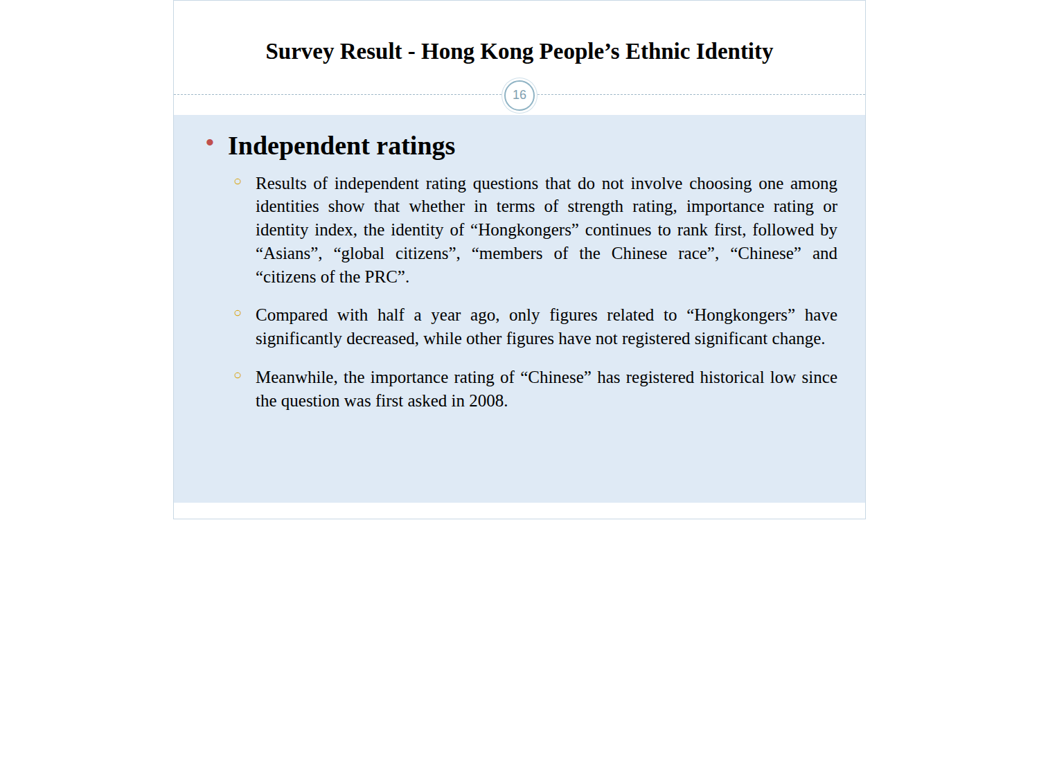Survey Result - Hong Kong People’s Ethnic Identity
16
Independent ratings
Results of independent rating questions that do not involve choosing one among identities show that whether in terms of strength rating, importance rating or identity index, the identity of “Hongkongers” continues to rank first, followed by “Asians”, “global citizens”, “members of the Chinese race”, “Chinese” and “citizens of the PRC”.
Compared with half a year ago, only figures related to “Hongkongers” have significantly decreased, while other figures have not registered significant change.
Meanwhile, the importance rating of “Chinese” has registered historical low since the question was first asked in 2008.